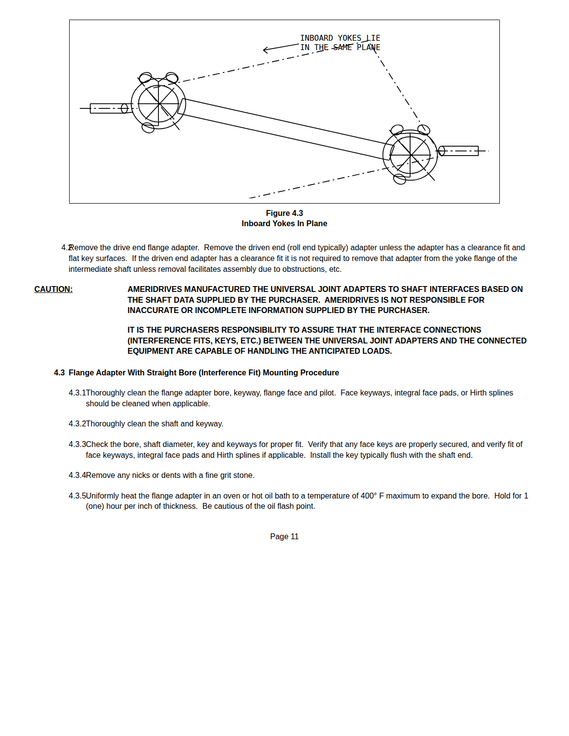INBOARD YOKES LIE IN THE SAME PLANE
Figure 4.3
Inboard Yokes In Plane
4.2
Remove the drive end flange adapter. Remove the driven end (roll end typically) adapter unless the adapter has a clearance fit and flat key surfaces. If the driven end adapter has a clearance fit it is not required to remove that adapter from the yoke flange of the intermediate shaft unless removal facilitates assembly due to obstructions, etc.
CAUTION:
AMERIDRIVES MANUFACTURED THE UNIVERSAL JOINT ADAPTERS TO SHAFT INTERFACES BASED ON THE SHAFT DATA SUPPLIED BY THE PURCHASER. AMERIDRIVES IS NOT RESPONSIBLE FOR INACCURATE OR INCOMPLETE INFORMATION SUPPLIED BY THE PURCHASER.
IT IS THE PURCHASERS RESPONSIBILITY TO ASSURE THAT THE INTERFACE CONNECTIONS (INTERFERENCE FITS, KEYS, ETC.) BETWEEN THE UNIVERSAL JOINT ADAPTERS AND THE CONNECTED EQUIPMENT ARE CAPABLE OF HANDLING THE ANTICIPATED LOADS.
4.3
Flange Adapter With Straight Bore (Interference Fit) Mounting Procedure
4.3.1
Thoroughly clean the flange adapter bore, keyway, flange face and pilot. Face keyways, integral face pads, or Hirth splines should be cleaned when applicable.
4.3.2
Thoroughly clean the shaft and keyway.
4.3.3
Check the bore, shaft diameter, key and keyways for proper fit. Verify that any face keys are properly secured, and verify fit of face keyways, integral face pads and Hirth splines if applicable. Install the key typically flush with the shaft end.
4.3.4
Remove any nicks or dents with a fine grit stone.
4.3.5
Uniformly heat the flange adapter in an oven or hot oil bath to a temperature of 400° F maximum to expand the bore. Hold for 1 (one) hour per inch of thickness. Be cautious of the oil flash point.
Page 11